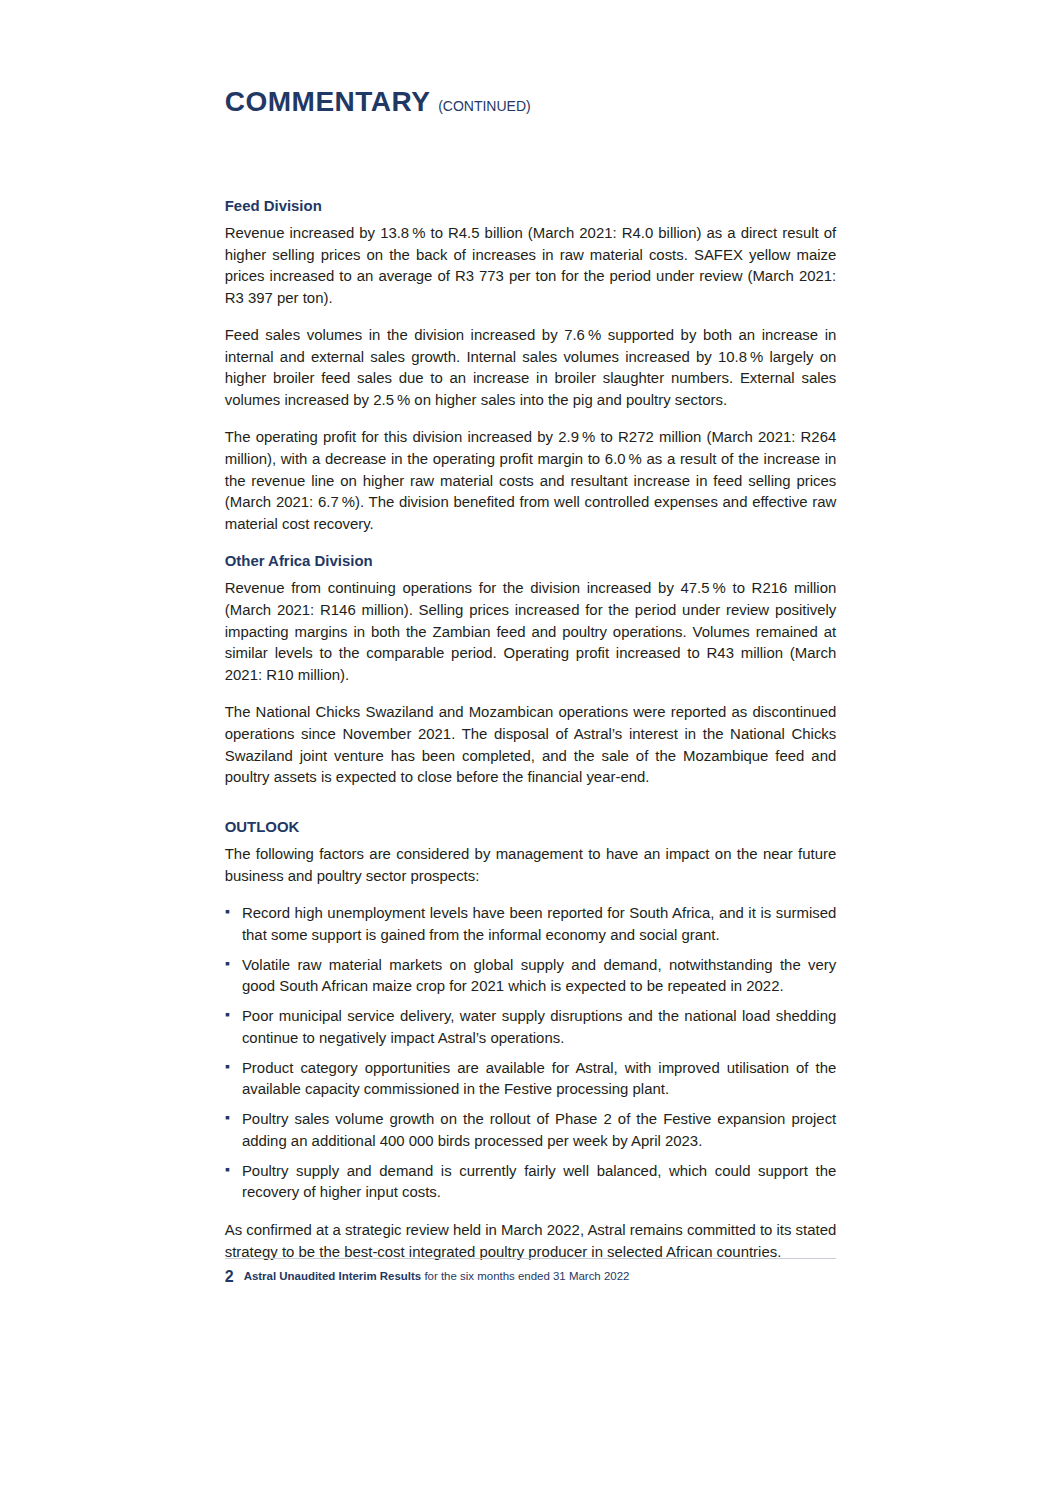Commentary (continued)
Feed Division
Revenue increased by 13.8 % to R4.5 billion (March 2021: R4.0 billion) as a direct result of higher selling prices on the back of increases in raw material costs. SAFEX yellow maize prices increased to an average of R3 773 per ton for the period under review (March 2021: R3 397 per ton).
Feed sales volumes in the division increased by 7.6 % supported by both an increase in internal and external sales growth. Internal sales volumes increased by 10.8 % largely on higher broiler feed sales due to an increase in broiler slaughter numbers. External sales volumes increased by 2.5 % on higher sales into the pig and poultry sectors.
The operating profit for this division increased by 2.9 % to R272 million (March 2021: R264 million), with a decrease in the operating profit margin to 6.0 % as a result of the increase in the revenue line on higher raw material costs and resultant increase in feed selling prices (March 2021: 6.7 %). The division benefited from well controlled expenses and effective raw material cost recovery.
Other Africa Division
Revenue from continuing operations for the division increased by 47.5 % to R216 million (March 2021: R146 million). Selling prices increased for the period under review positively impacting margins in both the Zambian feed and poultry operations. Volumes remained at similar levels to the comparable period. Operating profit increased to R43 million (March 2021: R10 million).
The National Chicks Swaziland and Mozambican operations were reported as discontinued operations since November 2021. The disposal of Astral’s interest in the National Chicks Swaziland joint venture has been completed, and the sale of the Mozambique feed and poultry assets is expected to close before the financial year-end.
Outlook
The following factors are considered by management to have an impact on the near future business and poultry sector prospects:
Record high unemployment levels have been reported for South Africa, and it is surmised that some support is gained from the informal economy and social grant.
Volatile raw material markets on global supply and demand, notwithstanding the very good South African maize crop for 2021 which is expected to be repeated in 2022.
Poor municipal service delivery, water supply disruptions and the national load shedding continue to negatively impact Astral’s operations.
Product category opportunities are available for Astral, with improved utilisation of the available capacity commissioned in the Festive processing plant.
Poultry sales volume growth on the rollout of Phase 2 of the Festive expansion project adding an additional 400 000 birds processed per week by April 2023.
Poultry supply and demand is currently fairly well balanced, which could support the recovery of higher input costs.
As confirmed at a strategic review held in March 2022, Astral remains committed to its stated strategy to be the best-cost integrated poultry producer in selected African countries.
2 Astral Unaudited Interim Results for the six months ended 31 March 2022